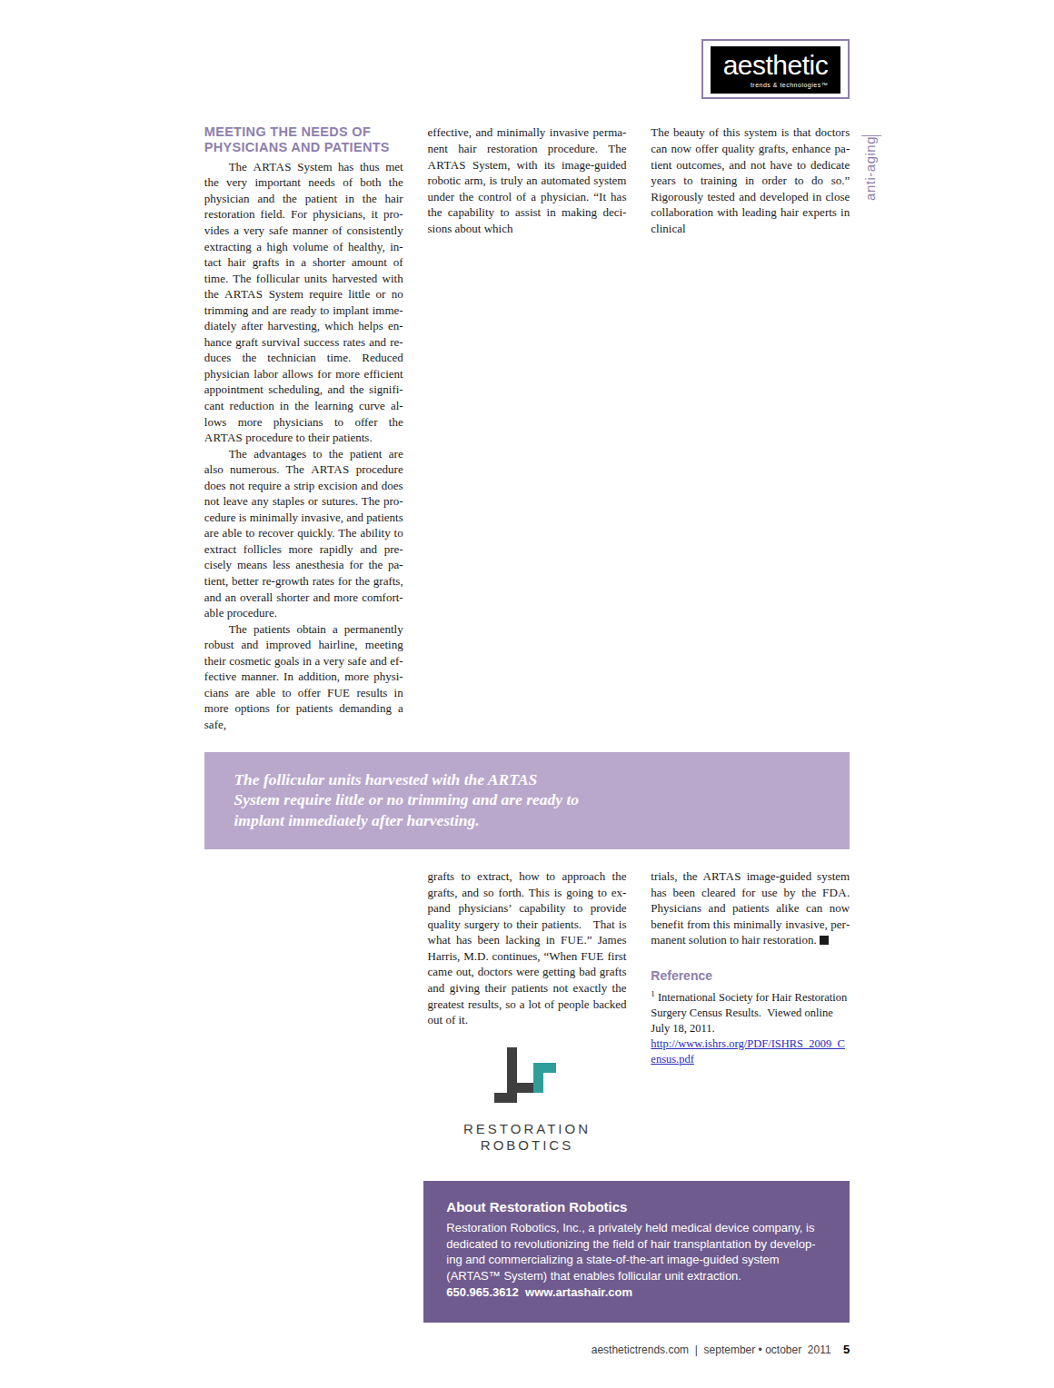aesthetic
trends & technologies™
anti-aging
Meeting the needs of physicians and patients
The ARTAS System has thus met the very important needs of both the physician and the patient in the hair restoration field. For physicians, it provides a very safe manner of consistently extracting a high volume of healthy, intact hair grafts in a shorter amount of time. The follicular units harvested with the ARTAS System require little or no trimming and are ready to implant immediately after harvesting, which helps enhance graft survival success rates and reduces the technician time. Reduced physician labor allows for more efficient appointment scheduling, and the significant reduction in the learning curve allows more physicians to offer the ARTAS procedure to their patients.
The advantages to the patient are also numerous. The ARTAS procedure does not require a strip excision and does not leave any staples or sutures. The procedure is minimally invasive, and patients are able to recover quickly. The ability to extract follicles more rapidly and precisely means less anesthesia for the patient, better re-growth rates for the grafts, and an overall shorter and more comfortable procedure.
The patients obtain a permanently robust and improved hairline, meeting their cosmetic goals in a very safe and effective manner. In addition, more physicians are able to offer FUE results in more options for patients demanding a safe,
effective, and minimally invasive permanent hair restoration procedure. The ARTAS System, with its image-guided robotic arm, is truly an automated system under the control of a physician. “It has the capability to assist in making decisions about which
The beauty of this system is that doctors can now offer quality grafts, enhance patient outcomes, and not have to dedicate years to training in order to do so.” Rigorously tested and developed in close collaboration with leading hair experts in clinical
The follicular units harvested with the ARTAS
System require little or no trimming and are ready to
implant immediately after harvesting.
grafts to extract, how to approach the grafts, and so forth. This is going to expand physicians’ capability to provide quality surgery to their patients. That is what has been lacking in FUE.” James Harris, M.D. continues, “When FUE first came out, doctors were getting bad grafts and giving their patients not exactly the greatest results, so a lot of people backed out of it.
RESTORATION
ROBOTICS
trials, the ARTAS image-guided system has been cleared for use by the FDA. Physicians and patients alike can now benefit from this minimally invasive, permanent solution to hair restoration.
Reference
1 International Society for Hair Restoration Surgery Census Results. Viewed online July 18, 2011.
http://www.ishrs.org/PDF/ISHRS_2009_Census.pdf
About Restoration Robotics
Restoration Robotics, Inc., a privately held medical device company, is dedicated to revolutionizing the field of hair transplantation by developing and commercializing a state-of-the-art image-guided system (ARTAS™ System) that enables follicular unit extraction. 650.965.3612 www.artashair.com
aesthetictrends.com | september • october 2011 5